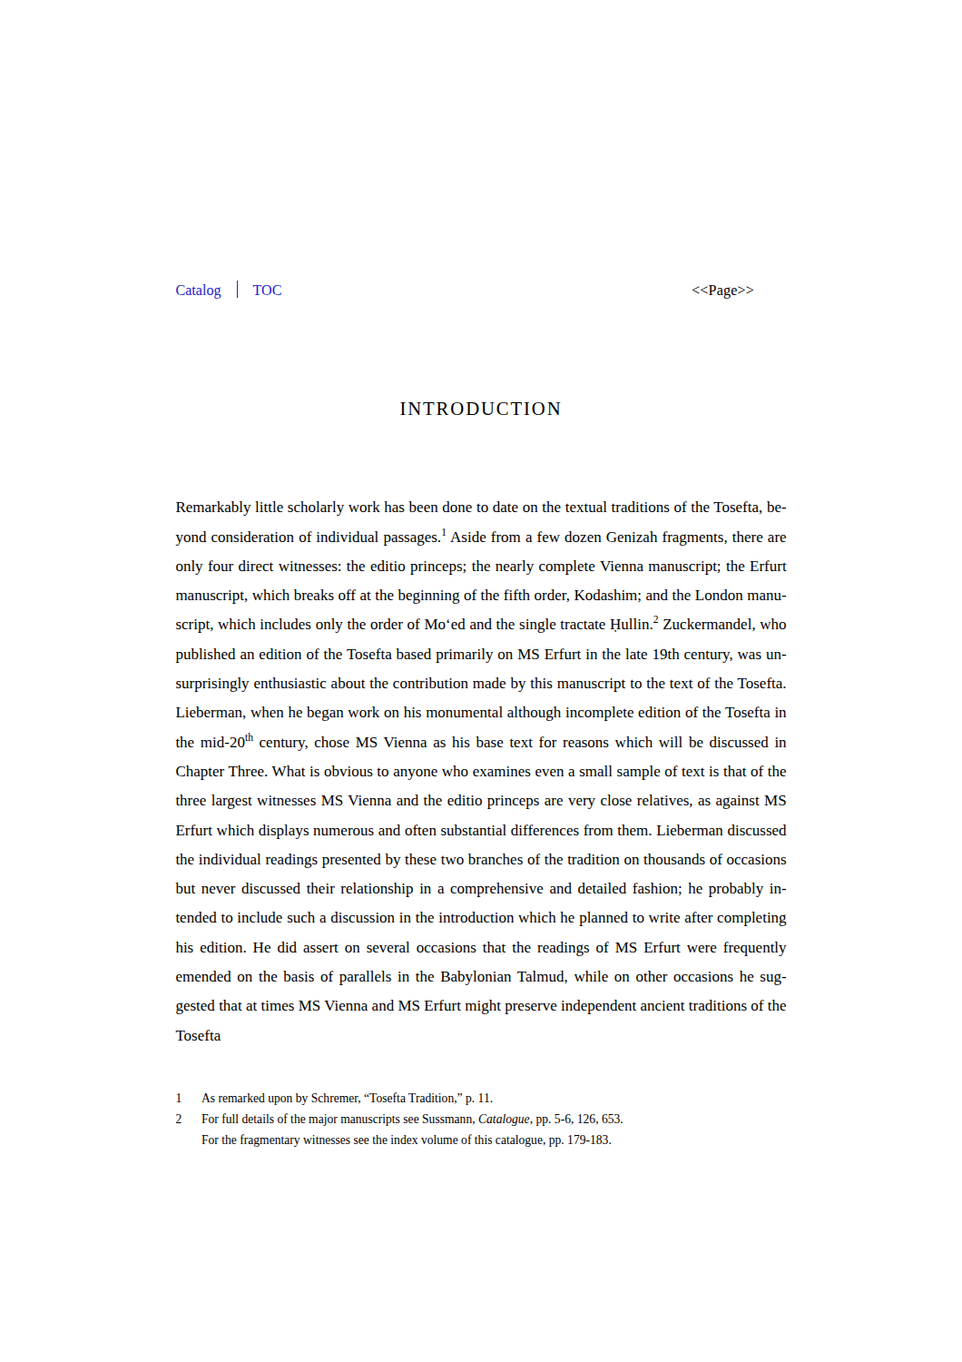Catalog TOC
<<Page>>
INTRODUCTION
Remarkably little scholarly work has been done to date on the textual traditions of the Tosefta, beyond consideration of individual passages.1 Aside from a few dozen Genizah fragments, there are only four direct witnesses: the editio princeps; the nearly complete Vienna manuscript; the Erfurt manuscript, which breaks off at the beginning of the fifth order, Kodashim; and the London manuscript, which includes only the order of Mo‘ed and the single tractate Ḥullin.2 Zuckermandel, who published an edition of the Tosefta based primarily on MS Erfurt in the late 19th century, was unsurprisingly enthusiastic about the contribution made by this manuscript to the text of the Tosefta. Lieberman, when he began work on his monumental although incomplete edition of the Tosefta in the mid-20th century, chose MS Vienna as his base text for reasons which will be discussed in Chapter Three. What is obvious to anyone who examines even a small sample of text is that of the three largest witnesses MS Vienna and the editio princeps are very close relatives, as against MS Erfurt which displays numerous and often substantial differences from them. Lieberman discussed the individual readings presented by these two branches of the tradition on thousands of occasions but never discussed their relationship in a comprehensive and detailed fashion; he probably intended to include such a discussion in the introduction which he planned to write after completing his edition. He did assert on several occasions that the readings of MS Erfurt were frequently emended on the basis of parallels in the Babylonian Talmud, while on other occasions he suggested that at times MS Vienna and MS Erfurt might preserve independent ancient traditions of the Tosefta
1
As remarked upon by Schremer, “Tosefta Tradition,” p. 11.
2
For full details of the major manuscripts see Sussmann, Catalogue, pp. 5-6, 126, 653.
For the fragmentary witnesses see the index volume of this catalogue, pp. 179-183.